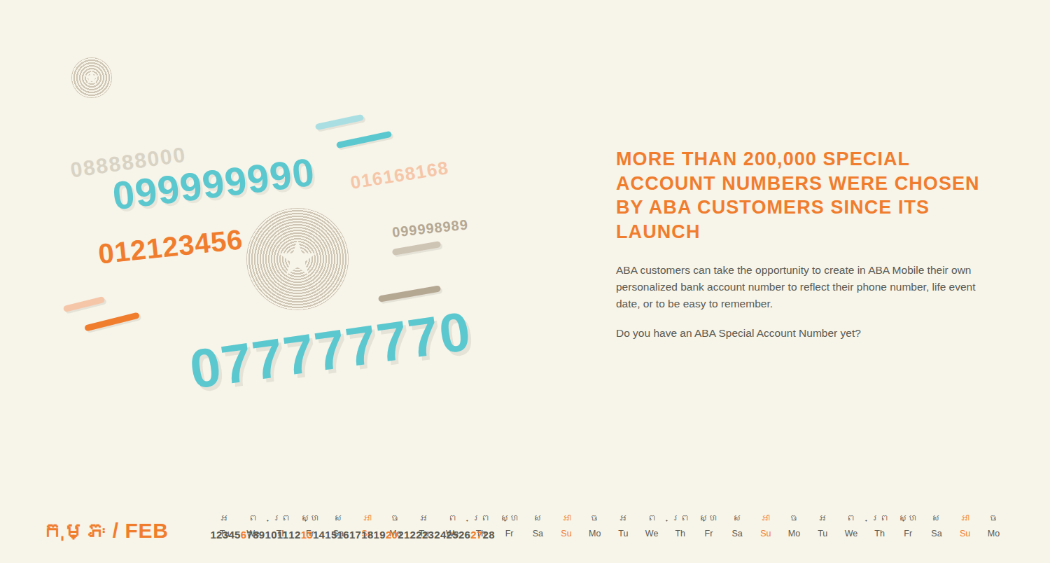088888000 099999990 016168168 012123456 099998989 077777770
More than 200,000 special account numbers were chosen by ABA customers since its launch
ABA customers can take the opportunity to create in ABA Mobile their own personalized bank account number to reflect their phone number, life event date, or to be easy to remember.
Do you have an ABA Special Account Number yet?
កុម្ភៈ / FEB
| អ | ព | ព្រ | ស្ហ | ស | អា | ច | អ | ព | ព្រ | ស្ហ | ស | អា | ច | អ | ព | ព្រ | ស្ហ | ស | អា | ច | អ | ព | ព្រ | ស្ហ | ស | អា | ច |
| 1 | 2 | 3 | 4 | 5 | 6 | 7 | 8 | 9 | 10 | 11 | 12 | 13 | 14 | 15 | 16 | 17 | 18 | 19 | 20 | 21 | 22 | 23 | 24 | 25 | 26 | 27 | 28 |
| Tu | We | Th | Fr | Sa | Su | Mo | Tu | We | Th | Fr | Sa | Su | Mo | Tu | We | Th | Fr | Sa | Su | Mo | Tu | We | Th | Fr | Sa | Su | Mo |